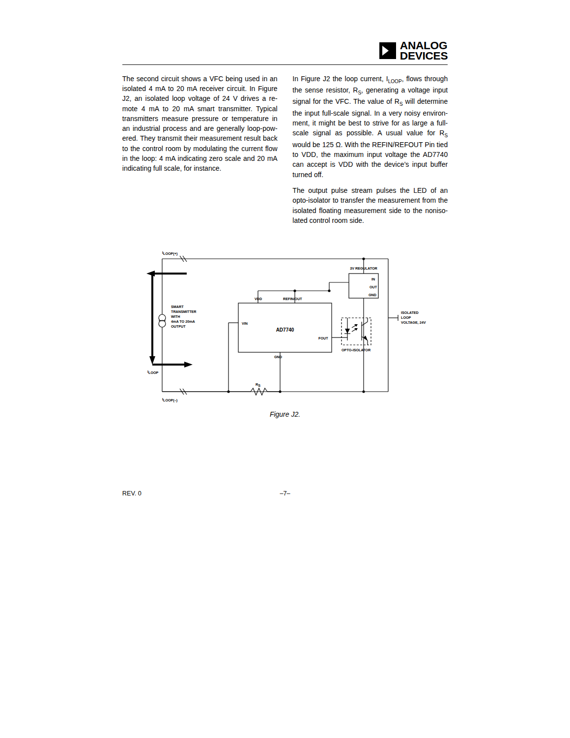ANALOG
DEVICES
The second circuit shows a VFC being used in an isolated 4 mA to 20 mA receiver circuit. In Figure J2, an isolated loop voltage of 24 V drives a remote 4 mA to 20 mA smart transmitter. Typical transmitters measure pressure or temperature in an industrial process and are generally loop-powered. They transmit their measurement result back to the control room by modulating the current flow in the loop: 4 mA indicating zero scale and 20 mA indicating full scale, for instance.
In Figure J2 the loop current, ILOOP, flows through the sense resistor, RS, generating a voltage input signal for the VFC. The value of RS will determine the input full-scale signal. In a very noisy environment, it might be best to strive for as large a full-scale signal as possible. A usual value for RS would be 125 Ω. With the REFIN/REFOUT Pin tied to VDD, the maximum input voltage the AD7740 can accept is VDD with the device’s input buffer turned off.
The output pulse stream pulses the LED of an opto-isolator to transfer the measurement from the isolated floating measurement side to the nonisolated control room side.
ILOOP(+) ILOOP(–) ILOOP SMART TRANSMITTER WITH 4mA TO 20mA OUTPUT VIN VDD REFIN/OUT GND FOUT AD7740 3V REGULATOR IN OUT GND OPTO-ISOLATOR ISOLATED LOOP VOLTAGE, 24V RS
Figure J2.
REV. 0 –7–